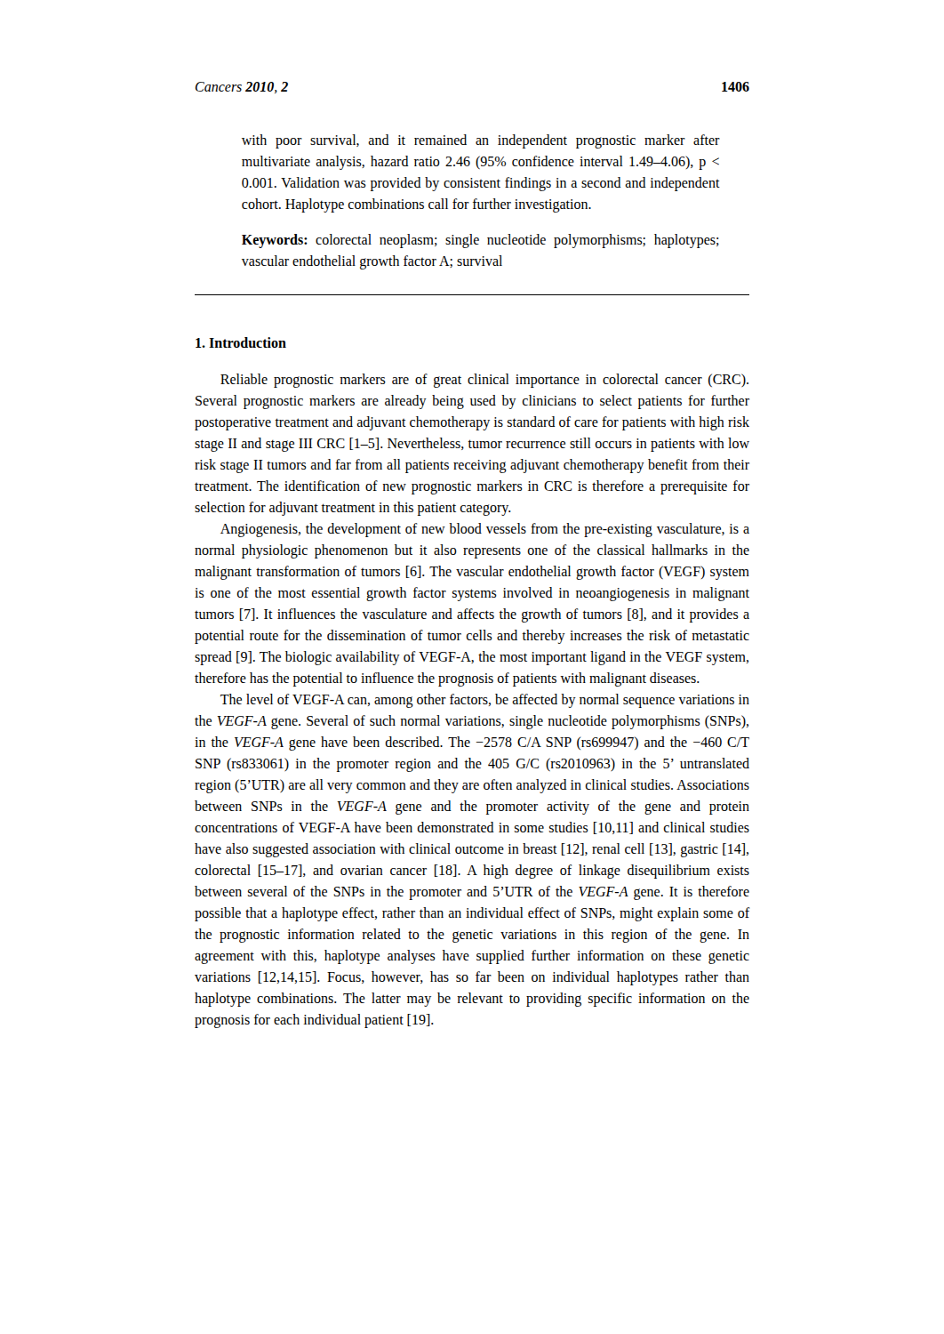Cancers 2010, 2 1406
with poor survival, and it remained an independent prognostic marker after multivariate analysis, hazard ratio 2.46 (95% confidence interval 1.49–4.06), p < 0.001. Validation was provided by consistent findings in a second and independent cohort. Haplotype combinations call for further investigation.
Keywords: colorectal neoplasm; single nucleotide polymorphisms; haplotypes; vascular endothelial growth factor A; survival
1. Introduction
Reliable prognostic markers are of great clinical importance in colorectal cancer (CRC). Several prognostic markers are already being used by clinicians to select patients for further postoperative treatment and adjuvant chemotherapy is standard of care for patients with high risk stage II and stage III CRC [1–5]. Nevertheless, tumor recurrence still occurs in patients with low risk stage II tumors and far from all patients receiving adjuvant chemotherapy benefit from their treatment. The identification of new prognostic markers in CRC is therefore a prerequisite for selection for adjuvant treatment in this patient category.
Angiogenesis, the development of new blood vessels from the pre-existing vasculature, is a normal physiologic phenomenon but it also represents one of the classical hallmarks in the malignant transformation of tumors [6]. The vascular endothelial growth factor (VEGF) system is one of the most essential growth factor systems involved in neoangiogenesis in malignant tumors [7]. It influences the vasculature and affects the growth of tumors [8], and it provides a potential route for the dissemination of tumor cells and thereby increases the risk of metastatic spread [9]. The biologic availability of VEGF-A, the most important ligand in the VEGF system, therefore has the potential to influence the prognosis of patients with malignant diseases.
The level of VEGF-A can, among other factors, be affected by normal sequence variations in the VEGF-A gene. Several of such normal variations, single nucleotide polymorphisms (SNPs), in the VEGF-A gene have been described. The −2578 C/A SNP (rs699947) and the −460 C/T SNP (rs833061) in the promoter region and the 405 G/C (rs2010963) in the 5’ untranslated region (5’UTR) are all very common and they are often analyzed in clinical studies. Associations between SNPs in the VEGF-A gene and the promoter activity of the gene and protein concentrations of VEGF-A have been demonstrated in some studies [10,11] and clinical studies have also suggested association with clinical outcome in breast [12], renal cell [13], gastric [14], colorectal [15–17], and ovarian cancer [18]. A high degree of linkage disequilibrium exists between several of the SNPs in the promoter and 5’UTR of the VEGF-A gene. It is therefore possible that a haplotype effect, rather than an individual effect of SNPs, might explain some of the prognostic information related to the genetic variations in this region of the gene. In agreement with this, haplotype analyses have supplied further information on these genetic variations [12,14,15]. Focus, however, has so far been on individual haplotypes rather than haplotype combinations. The latter may be relevant to providing specific information on the prognosis for each individual patient [19].